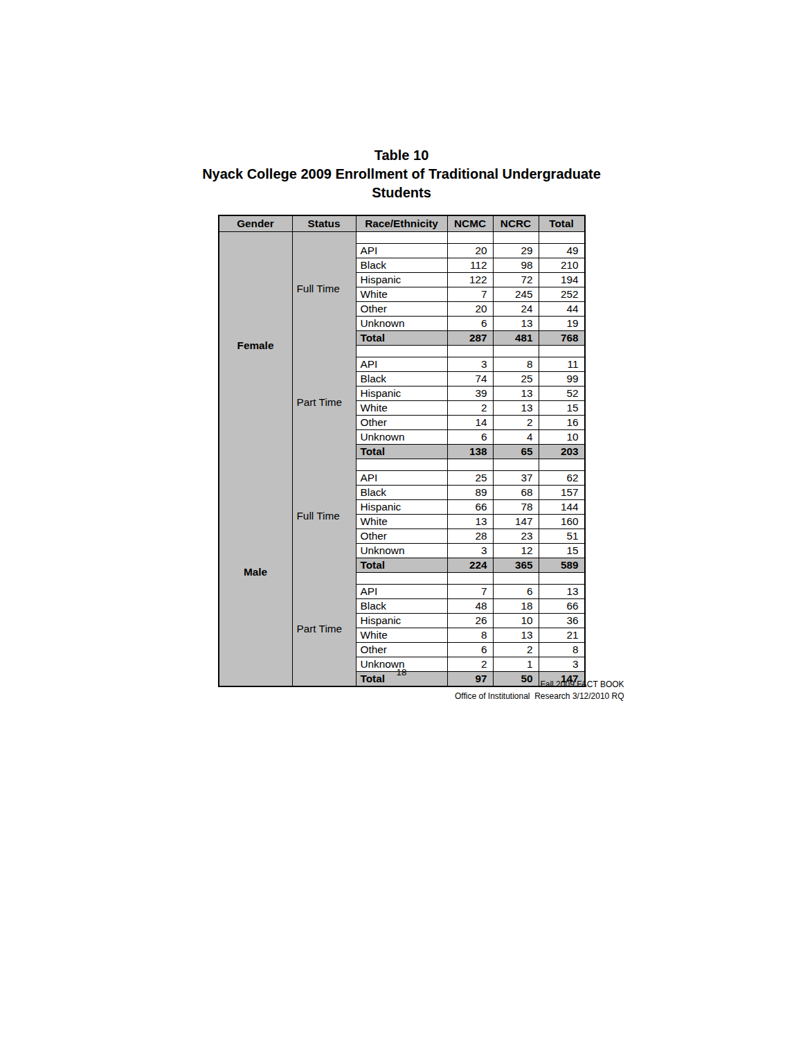Table 10
Nyack College 2009 Enrollment of Traditional Undergraduate Students
| Gender | Status | Race/Ethnicity | NCMC | NCRC | Total |
| --- | --- | --- | --- | --- | --- |
| Female | Full Time | | | | |
| API | 20 | 29 | 49 |
| Black | 112 | 98 | 210 |
| Hispanic | 122 | 72 | 194 |
| White | 7 | 245 | 252 |
| Other | 20 | 24 | 44 |
| Unknown | 6 | 13 | 19 |
| Total | 287 | 481 | 768 |
| Part Time | | | | |
| API | 3 | 8 | 11 |
| Black | 74 | 25 | 99 |
| Hispanic | 39 | 13 | 52 |
| White | 2 | 13 | 15 |
| Other | 14 | 2 | 16 |
| Unknown | 6 | 4 | 10 |
| Total | 138 | 65 | 203 |
| Male | Full Time | | | | |
| API | 25 | 37 | 62 |
| Black | 89 | 68 | 157 |
| Hispanic | 66 | 78 | 144 |
| White | 13 | 147 | 160 |
| Other | 28 | 23 | 51 |
| Unknown | 3 | 12 | 15 |
| Total | 224 | 365 | 589 |
| Part Time | | | | |
| API | 7 | 6 | 13 |
| Black | 48 | 18 | 66 |
| Hispanic | 26 | 10 | 36 |
| White | 8 | 13 | 21 |
| Other | 6 | 2 | 8 |
| Unknown | 2 | 1 | 3 |
| Total | 97 | 50 | 147 |
18
Fall 2009 FACT BOOK
Office of Institutional Research 3/12/2010 RQ